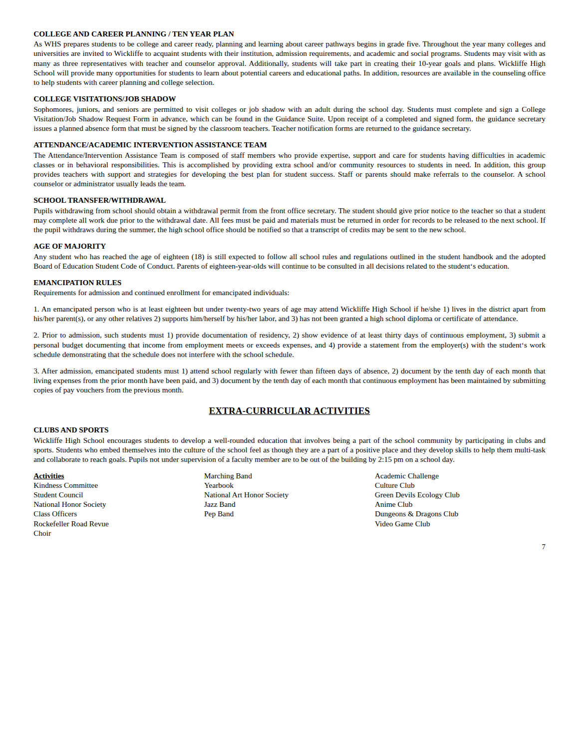COLLEGE AND CAREER PLANNING / TEN YEAR PLAN
As WHS prepares students to be college and career ready, planning and learning about career pathways begins in grade five. Throughout the year many colleges and universities are invited to Wickliffe to acquaint students with their institution, admission requirements, and academic and social programs. Students may visit with as many as three representatives with teacher and counselor approval. Additionally, students will take part in creating their 10-year goals and plans. Wickliffe High School will provide many opportunities for students to learn about potential careers and educational paths. In addition, resources are available in the counseling office to help students with career planning and college selection.
COLLEGE VISITATIONS/JOB SHADOW
Sophomores, juniors, and seniors are permitted to visit colleges or job shadow with an adult during the school day. Students must complete and sign a College Visitation/Job Shadow Request Form in advance, which can be found in the Guidance Suite. Upon receipt of a completed and signed form, the guidance secretary issues a planned absence form that must be signed by the classroom teachers. Teacher notification forms are returned to the guidance secretary.
ATTENDANCE/ACADEMIC INTERVENTION ASSISTANCE TEAM
The Attendance/Intervention Assistance Team is composed of staff members who provide expertise, support and care for students having difficulties in academic classes or in behavioral responsibilities. This is accomplished by providing extra school and/or community resources to students in need. In addition, this group provides teachers with support and strategies for developing the best plan for student success. Staff or parents should make referrals to the counselor. A school counselor or administrator usually leads the team.
SCHOOL TRANSFER/WITHDRAWAL
Pupils withdrawing from school should obtain a withdrawal permit from the front office secretary. The student should give prior notice to the teacher so that a student may complete all work due prior to the withdrawal date. All fees must be paid and materials must be returned in order for records to be released to the next school. If the pupil withdraws during the summer, the high school office should be notified so that a transcript of credits may be sent to the new school.
AGE OF MAJORITY
Any student who has reached the age of eighteen (18) is still expected to follow all school rules and regulations outlined in the student handbook and the adopted Board of Education Student Code of Conduct. Parents of eighteen-year-olds will continue to be consulted in all decisions related to the student‘s education.
EMANCIPATION RULES
Requirements for admission and continued enrollment for emancipated individuals:
1. An emancipated person who is at least eighteen but under twenty-two years of age may attend Wickliffe High School if he/she 1) lives in the district apart from his/her parent(s), or any other relatives 2) supports him/herself by his/her labor, and 3) has not been granted a high school diploma or certificate of attendance.
2. Prior to admission, such students must 1) provide documentation of residency, 2) show evidence of at least thirty days of continuous employment, 3) submit a personal budget documenting that income from employment meets or exceeds expenses, and 4) provide a statement from the employer(s) with the student‘s work schedule demonstrating that the schedule does not interfere with the school schedule.
3. After admission, emancipated students must 1) attend school regularly with fewer than fifteen days of absence, 2) document by the tenth day of each month that living expenses from the prior month have been paid, and 3) document by the tenth day of each month that continuous employment has been maintained by submitting copies of pay vouchers from the previous month.
EXTRA-CURRICULAR ACTIVITIES
CLUBS AND SPORTS
Wickliffe High School encourages students to develop a well-rounded education that involves being a part of the school community by participating in clubs and sports. Students who embed themselves into the culture of the school feel as though they are a part of a positive place and they develop skills to help them multi-task and collaborate to reach goals. Pupils not under supervision of a faculty member are to be out of the building by 2:15 pm on a school day.
| Activities | Marching Band | Academic Challenge |
| Kindness Committee | Yearbook | Culture Club |
| Student Council | National Art Honor Society | Green Devils Ecology Club |
| National Honor Society | Jazz Band | Anime Club |
| Class Officers | Pep Band | Dungeons & Dragons Club |
| Rockefeller Road Revue | | Video Game Club |
| Choir | | |
7